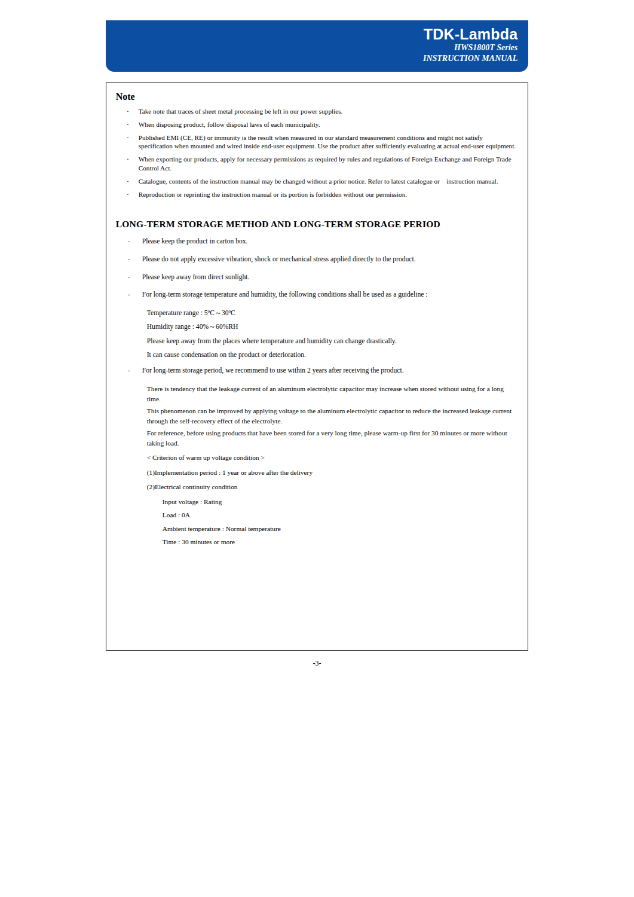TDK-Lambda
HWS1800T Series
INSTRUCTION MANUAL
Note
Take note that traces of sheet metal processing be left in our power supplies.
When disposing product, follow disposal laws of each municipality.
Published EMI (CE, RE) or immunity is the result when measured in our standard measurement conditions and might not satisfy specification when mounted and wired inside end-user equipment. Use the product after sufficiently evaluating at actual end-user equipment.
When exporting our products, apply for necessary permissions as required by rules and regulations of Foreign Exchange and Foreign Trade Control Act.
Catalogue, contents of the instruction manual may be changed without a prior notice. Refer to latest catalogue or instruction manual.
Reproduction or reprinting the instruction manual or its portion is forbidden without our permission.
LONG-TERM STORAGE METHOD AND LONG-TERM STORAGE PERIOD
Please keep the product in carton box.
Please do not apply excessive vibration, shock or mechanical stress applied directly to the product.
Please keep away from direct sunlight.
For long-term storage temperature and humidity, the following conditions shall be used as a guideline :
Temperature range : 5ºC～30ºC
Humidity range : 40%～60%RH
Please keep away from the places where temperature and humidity can change drastically.
It can cause condensation on the product or deterioration.
For long-term storage period, we recommend to use within 2 years after receiving the product.
There is tendency that the leakage current of an aluminum electrolytic capacitor may increase when stored without using for a long time.
This phenomenon can be improved by applying voltage to the aluminum electrolytic capacitor to reduce the increased leakage current through the self-recovery effect of the electrolyte.
For reference, before using products that have been stored for a very long time, please warm-up first for 30 minutes or more without taking load.
< Criterion of warm up voltage condition >
(1)Implementation period : 1 year or above after the delivery
(2)Electrical continuity condition
Input voltage : Rating
Load : 0A
Ambient temperature : Normal temperature
Time : 30 minutes or more
-3-